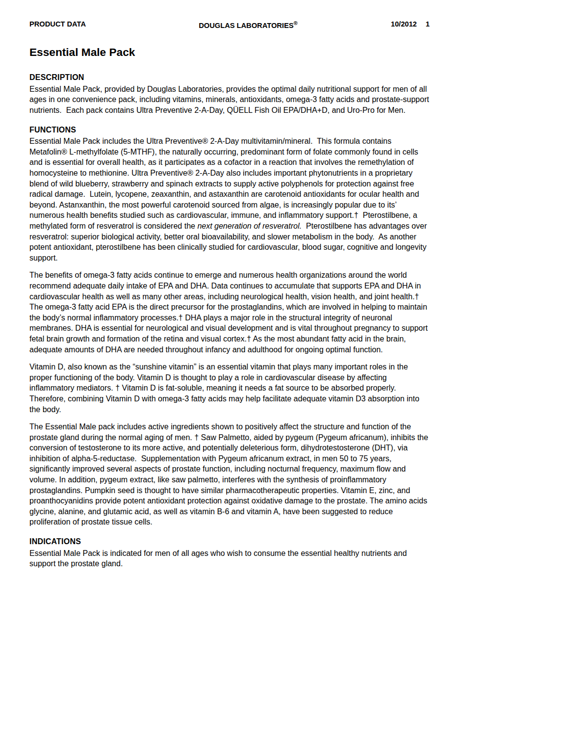PRODUCT DATA
DOUGLAS LABORATORIES®
10/2012 1
Essential Male Pack
DESCRIPTION
Essential Male Pack, provided by Douglas Laboratories, provides the optimal daily nutritional support for men of all ages in one convenience pack, including vitamins, minerals, antioxidants, omega-3 fatty acids and prostate-support nutrients. Each pack contains Ultra Preventive 2-A-Day, QÜELL Fish Oil EPA/DHA+D, and Uro-Pro for Men.
FUNCTIONS
Essential Male Pack includes the Ultra Preventive® 2-A-Day multivitamin/mineral. This formula contains Metafolin® L-methylfolate (5-MTHF), the naturally occurring, predominant form of folate commonly found in cells and is essential for overall health, as it participates as a cofactor in a reaction that involves the remethylation of homocysteine to methionine. Ultra Preventive® 2-A-Day also includes important phytonutrients in a proprietary blend of wild blueberry, strawberry and spinach extracts to supply active polyphenols for protection against free radical damage. Lutein, lycopene, zeaxanthin, and astaxanthin are carotenoid antioxidants for ocular health and beyond. Astanxanthin, the most powerful carotenoid sourced from algae, is increasingly popular due to its’ numerous health benefits studied such as cardiovascular, immune, and inflammatory support.† Pterostilbene, a methylated form of resveratrol is considered the next generation of resveratrol. Pterostilbene has advantages over resveratrol: superior biological activity, better oral bioavailability, and slower metabolism in the body. As another potent antioxidant, pterostilbene has been clinically studied for cardiovascular, blood sugar, cognitive and longevity support.
The benefits of omega-3 fatty acids continue to emerge and numerous health organizations around the world recommend adequate daily intake of EPA and DHA. Data continues to accumulate that supports EPA and DHA in cardiovascular health as well as many other areas, including neurological health, vision health, and joint health.† The omega-3 fatty acid EPA is the direct precursor for the prostaglandins, which are involved in helping to maintain the body’s normal inflammatory processes.† DHA plays a major role in the structural integrity of neuronal membranes. DHA is essential for neurological and visual development and is vital throughout pregnancy to support fetal brain growth and formation of the retina and visual cortex.† As the most abundant fatty acid in the brain, adequate amounts of DHA are needed throughout infancy and adulthood for ongoing optimal function.
Vitamin D, also known as the “sunshine vitamin” is an essential vitamin that plays many important roles in the proper functioning of the body. Vitamin D is thought to play a role in cardiovascular disease by affecting inflammatory mediators. † Vitamin D is fat-soluble, meaning it needs a fat source to be absorbed properly. Therefore, combining Vitamin D with omega-3 fatty acids may help facilitate adequate vitamin D3 absorption into the body.
The Essential Male pack includes active ingredients shown to positively affect the structure and function of the prostate gland during the normal aging of men. † Saw Palmetto, aided by pygeum (Pygeum africanum), inhibits the conversion of testosterone to its more active, and potentially deleterious form, dihydrotestosterone (DHT), via inhibition of alpha-5-reductase. Supplementation with Pygeum africanum extract, in men 50 to 75 years, significantly improved several aspects of prostate function, including nocturnal frequency, maximum flow and volume. In addition, pygeum extract, like saw palmetto, interferes with the synthesis of proinflammatory prostaglandins. Pumpkin seed is thought to have similar pharmacotherapeutic properties. Vitamin E, zinc, and proanthocyanidins provide potent antioxidant protection against oxidative damage to the prostate. The amino acids glycine, alanine, and glutamic acid, as well as vitamin B-6 and vitamin A, have been suggested to reduce proliferation of prostate tissue cells.
INDICATIONS
Essential Male Pack is indicated for men of all ages who wish to consume the essential healthy nutrients and support the prostate gland.